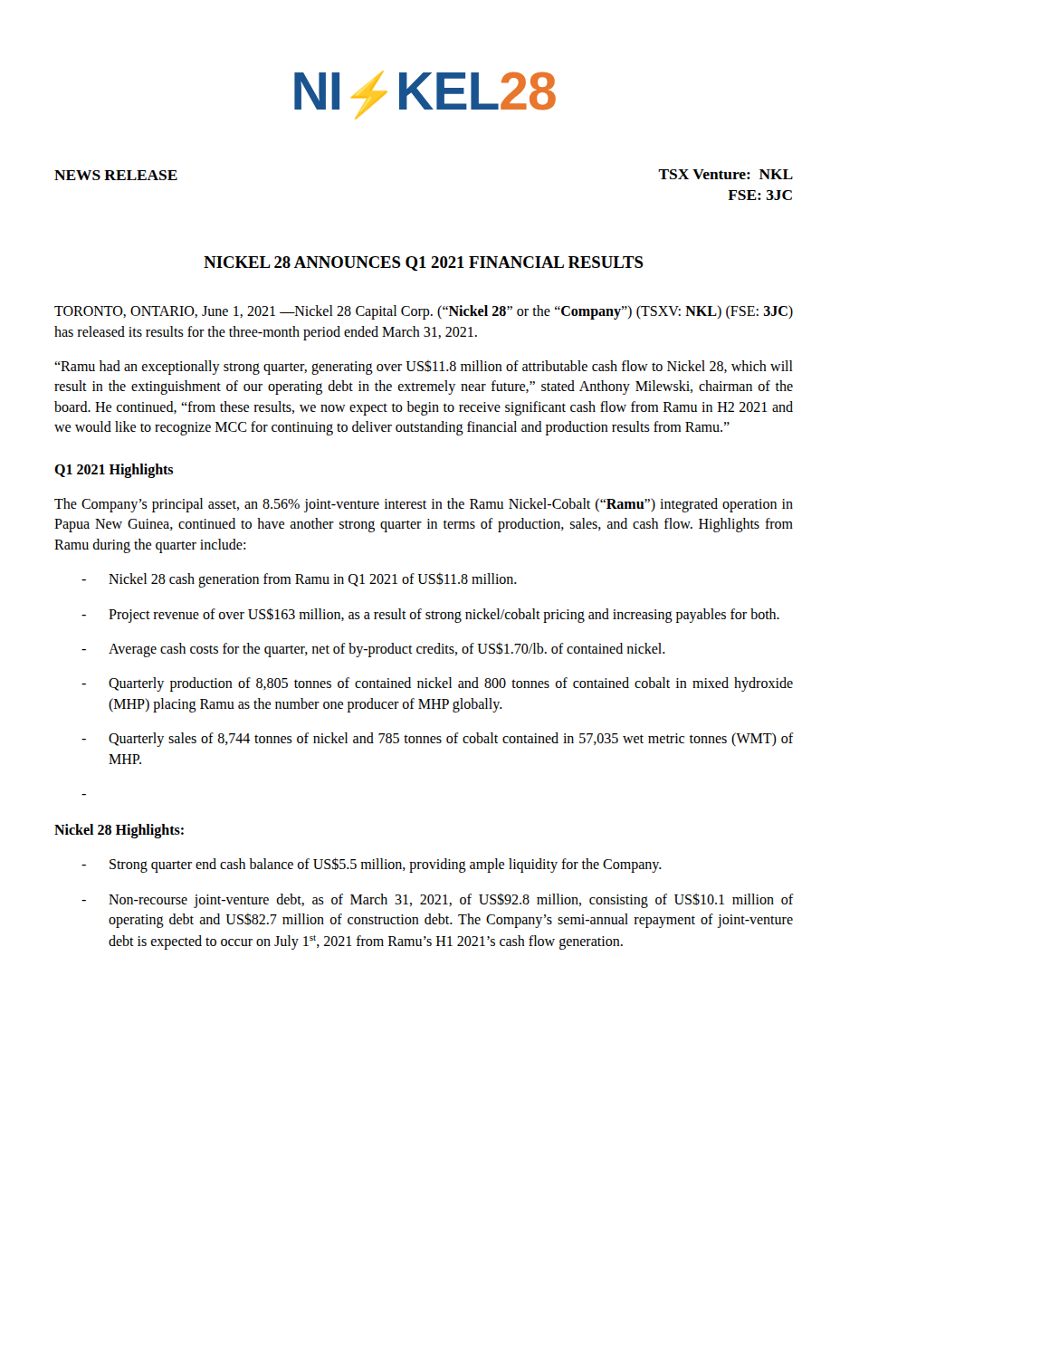NI⚡KEL 28
NEWS RELEASE
TSX Venture: NKL
FSE: 3JC
NICKEL 28 ANNOUNCES Q1 2021 FINANCIAL RESULTS
TORONTO, ONTARIO, June 1, 2021 —Nickel 28 Capital Corp. (“Nickel 28” or the “Company”) (TSXV: NKL) (FSE: 3JC) has released its results for the three-month period ended March 31, 2021.
“Ramu had an exceptionally strong quarter, generating over US$11.8 million of attributable cash flow to Nickel 28, which will result in the extinguishment of our operating debt in the extremely near future,” stated Anthony Milewski, chairman of the board. He continued, “from these results, we now expect to begin to receive significant cash flow from Ramu in H2 2021 and we would like to recognize MCC for continuing to deliver outstanding financial and production results from Ramu.”
Q1 2021 Highlights
The Company’s principal asset, an 8.56% joint-venture interest in the Ramu Nickel-Cobalt (“Ramu”) integrated operation in Papua New Guinea, continued to have another strong quarter in terms of production, sales, and cash flow. Highlights from Ramu during the quarter include:
Nickel 28 cash generation from Ramu in Q1 2021 of US$11.8 million.
Project revenue of over US$163 million, as a result of strong nickel/cobalt pricing and increasing payables for both.
Average cash costs for the quarter, net of by-product credits, of US$1.70/lb. of contained nickel.
Quarterly production of 8,805 tonnes of contained nickel and 800 tonnes of contained cobalt in mixed hydroxide (MHP) placing Ramu as the number one producer of MHP globally.
Quarterly sales of 8,744 tonnes of nickel and 785 tonnes of cobalt contained in 57,035 wet metric tonnes (WMT) of MHP.
Nickel 28 Highlights:
Strong quarter end cash balance of US$5.5 million, providing ample liquidity for the Company.
Non-recourse joint-venture debt, as of March 31, 2021, of US$92.8 million, consisting of US$10.1 million of operating debt and US$82.7 million of construction debt. The Company’s semi-annual repayment of joint-venture debt is expected to occur on July 1st, 2021 from Ramu’s H1 2021’s cash flow generation.